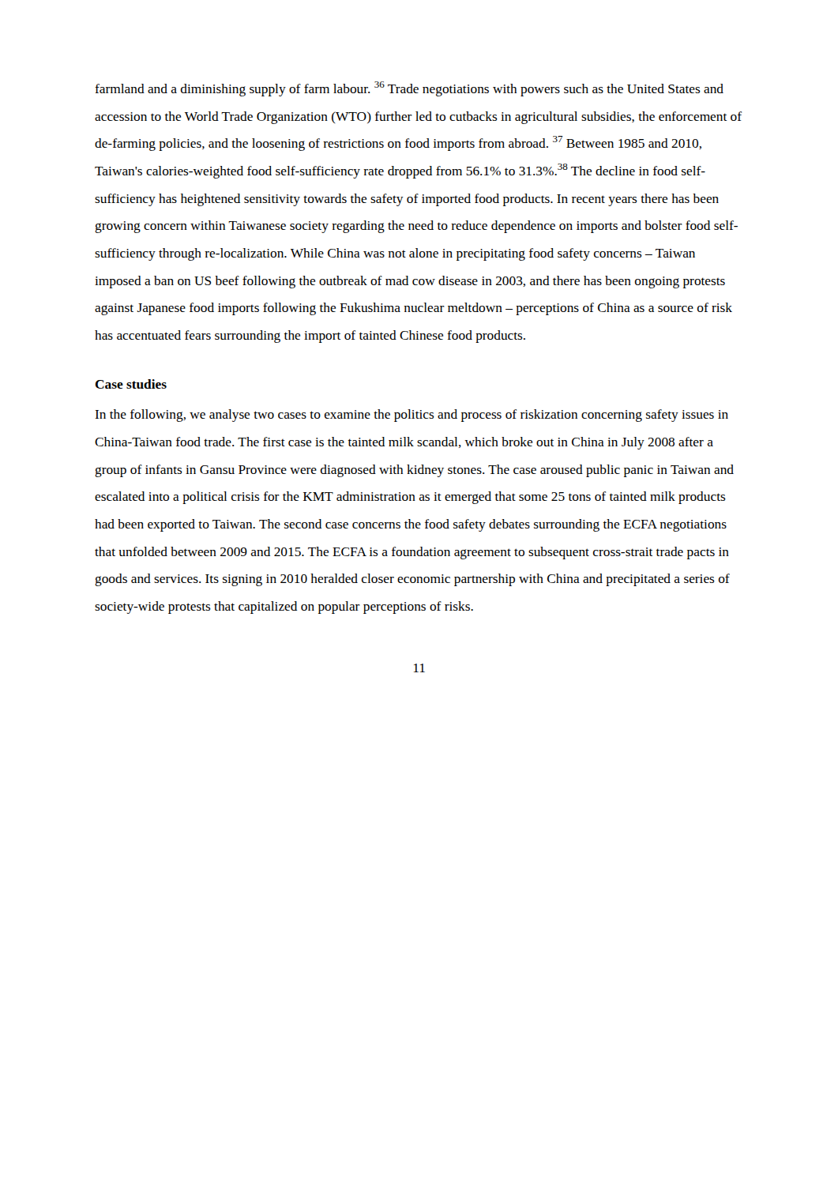farmland and a diminishing supply of farm labour. 36 Trade negotiations with powers such as the United States and accession to the World Trade Organization (WTO) further led to cutbacks in agricultural subsidies, the enforcement of de-farming policies, and the loosening of restrictions on food imports from abroad. 37 Between 1985 and 2010, Taiwan's calories-weighted food self-sufficiency rate dropped from 56.1% to 31.3%.38 The decline in food self-sufficiency has heightened sensitivity towards the safety of imported food products. In recent years there has been growing concern within Taiwanese society regarding the need to reduce dependence on imports and bolster food self-sufficiency through re-localization. While China was not alone in precipitating food safety concerns – Taiwan imposed a ban on US beef following the outbreak of mad cow disease in 2003, and there has been ongoing protests against Japanese food imports following the Fukushima nuclear meltdown – perceptions of China as a source of risk has accentuated fears surrounding the import of tainted Chinese food products.
Case studies
In the following, we analyse two cases to examine the politics and process of riskization concerning safety issues in China-Taiwan food trade. The first case is the tainted milk scandal, which broke out in China in July 2008 after a group of infants in Gansu Province were diagnosed with kidney stones. The case aroused public panic in Taiwan and escalated into a political crisis for the KMT administration as it emerged that some 25 tons of tainted milk products had been exported to Taiwan. The second case concerns the food safety debates surrounding the ECFA negotiations that unfolded between 2009 and 2015. The ECFA is a foundation agreement to subsequent cross-strait trade pacts in goods and services. Its signing in 2010 heralded closer economic partnership with China and precipitated a series of society-wide protests that capitalized on popular perceptions of risks.
11